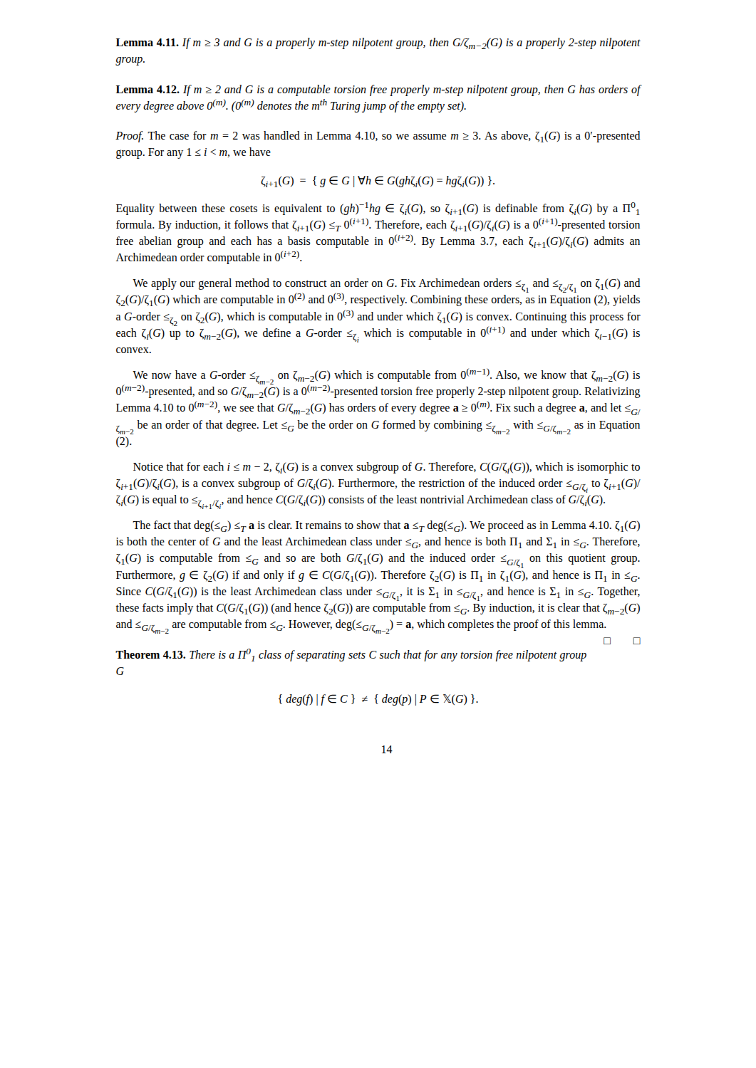Lemma 4.11. If m ≥ 3 and G is a properly m-step nilpotent group, then G/ζm−2(G) is a properly 2-step nilpotent group.
Lemma 4.12. If m ≥ 2 and G is a computable torsion free properly m-step nilpotent group, then G has orders of every degree above 0(m). (0(m) denotes the mth Turing jump of the empty set).
Proof. The case for m = 2 was handled in Lemma 4.10, so we assume m ≥ 3. As above, ζ1(G) is a 0′-presented group. For any 1 ≤ i < m, we have
ζi+1(G) = { g ∈ G | ∀h ∈ G(ghζi(G) = hgζi(G)) }.
Equality between these cosets is equivalent to (gh)−1hg ∈ ζi(G), so ζi+1(G) is definable from ζi(G) by a Π01 formula. By induction, it follows that ζi+1(G) ≤T 0(i+1). Therefore, each ζi+1(G)/ζi(G) is a 0(i+1)-presented torsion free abelian group and each has a basis computable in 0(i+2). By Lemma 3.7, each ζi+1(G)/ζi(G) admits an Archimedean order computable in 0(i+2).
We apply our general method to construct an order on G. Fix Archimedean orders ≤ζ1 and ≤ζ2/ζ1 on ζ1(G) and ζ2(G)/ζ1(G) which are computable in 0(2) and 0(3), respectively. Combining these orders, as in Equation (2), yields a G-order ≤ζ2 on ζ2(G), which is computable in 0(3) and under which ζ1(G) is convex. Continuing this process for each ζi(G) up to ζm−2(G), we define a G-order ≤ζi which is computable in 0(i+1) and under which ζi−1(G) is convex.
We now have a G-order ≤ζm−2 on ζm−2(G) which is computable from 0(m−1). Also, we know that ζm−2(G) is 0(m−2)-presented, and so G/ζm−2(G) is a 0(m−2)-presented torsion free properly 2-step nilpotent group. Relativizing Lemma 4.10 to 0(m−2), we see that G/ζm−2(G) has orders of every degree a ≥ 0(m). Fix such a degree a, and let ≤G/ζm−2 be an order of that degree. Let ≤G be the order on G formed by combining ≤ζm−2 with ≤G/ζm−2 as in Equation (2).
Notice that for each i ≤ m − 2, ζi(G) is a convex subgroup of G. Therefore, C(G/ζi(G)), which is isomorphic to ζi+1(G)/ζi(G), is a convex subgroup of G/ζi(G). Furthermore, the restriction of the induced order ≤G/ζi to ζi+1(G)/ζi(G) is equal to ≤ζi+1/ζi, and hence C(G/ζi(G)) consists of the least nontrivial Archimedean class of G/ζi(G).
The fact that deg(≤G) ≤T a is clear. It remains to show that a ≤T deg(≤G). We proceed as in Lemma 4.10. ζ1(G) is both the center of G and the least Archimedean class under ≤G, and hence is both Π1 and Σ1 in ≤G. Therefore, ζ1(G) is computable from ≤G and so are both G/ζ1(G) and the induced order ≤G/ζ1 on this quotient group. Furthermore, g ∈ ζ2(G) if and only if g ∈ C(G/ζ1(G)). Therefore ζ2(G) is Π1 in ζ1(G), and hence is Π1 in ≤G. Since C(G/ζ1(G)) is the least Archimedean class under ≤G/ζ1, it is Σ1 in ≤G/ζ1, and hence is Σ1 in ≤G. Together, these facts imply that C(G/ζ1(G)) (and hence ζ2(G)) are computable from ≤G. By induction, it is clear that ζm−2(G) and ≤G/ζm−2 are computable from ≤G. However, deg(≤G/ζm−2) = a, which completes the proof of this lemma. □ □
Theorem 4.13. There is a Π01 class of separating sets C such that for any torsion free nilpotent group G
{ deg(f) | f ∈ C } ≠ { deg(p) | P ∈ 𝕏(G) }.
14